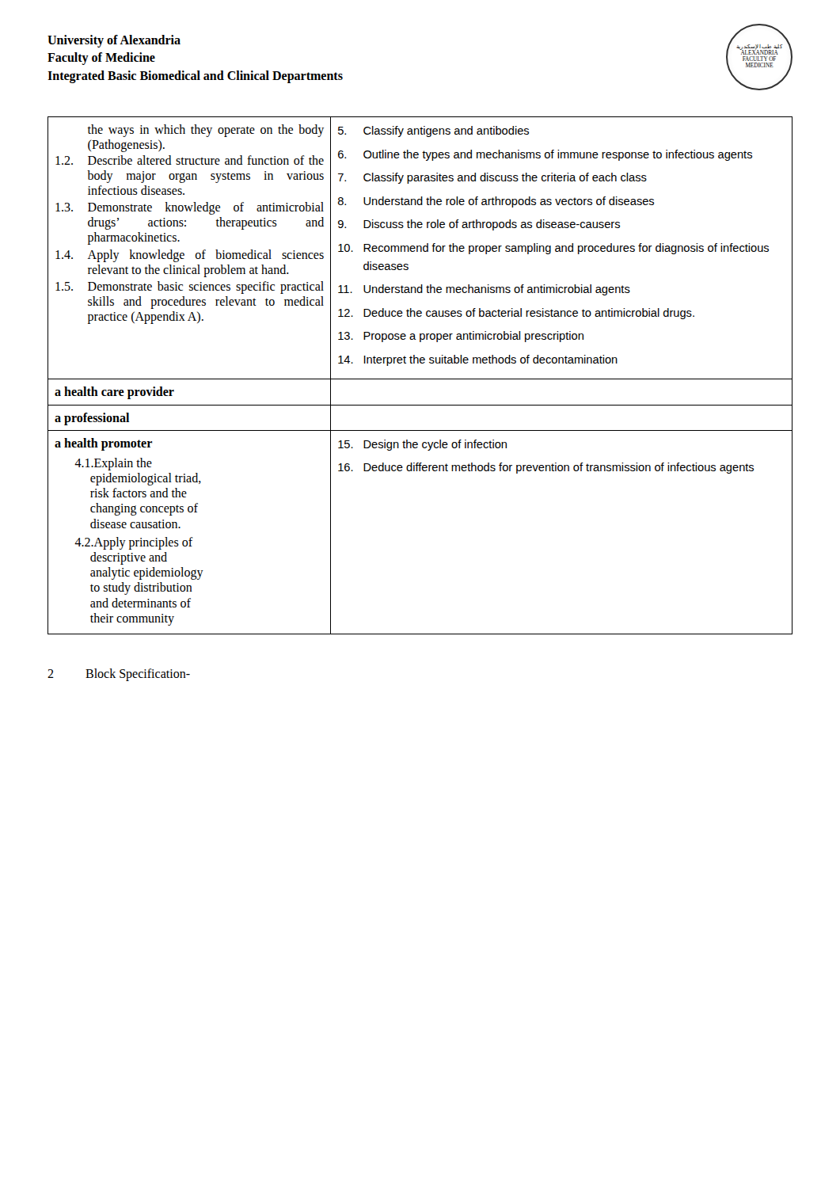University of Alexandria
Faculty of Medicine
Integrated Basic Biomedical and Clinical Departments
كلية طب الإسكندرية
ALEXANDRIA
FACULTY OF MEDICINE
| the ways in which they operate on the body (Pathogenesis). 1.2. Describe altered structure and function of the body major organ systems in various infectious diseases. 1.3. Demonstrate knowledge of antimicrobial drugs’ actions: therapeutics and pharmacokinetics. 1.4. Apply knowledge of biomedical sciences relevant to the clinical problem at hand. 1.5. Demonstrate basic sciences specific practical skills and procedures relevant to medical practice (Appendix A). | 5. Classify antigens and antibodies 6. Outline the types and mechanisms of immune response to infectious agents 7. Classify parasites and discuss the criteria of each class 8. Understand the role of arthropods as vectors of diseases 9. Discuss the role of arthropods as disease-causers 10. Recommend for the proper sampling and procedures for diagnosis of infectious diseases 11. Understand the mechanisms of antimicrobial agents 12. Deduce the causes of bacterial resistance to antimicrobial drugs. 13. Propose a proper antimicrobial prescription 14. Interpret the suitable methods of decontamination |
| a health care provider | |
| a professional | |
| a health promoter 4.1.Explain the epidemiological triad, risk factors and the changing concepts of disease causation. 4.2.Apply principles of descriptive and analytic epidemiology to study distribution and determinants of their community | 15. Design the cycle of infection 16. Deduce different methods for prevention of transmission of infectious agents |
2 Block Specification-